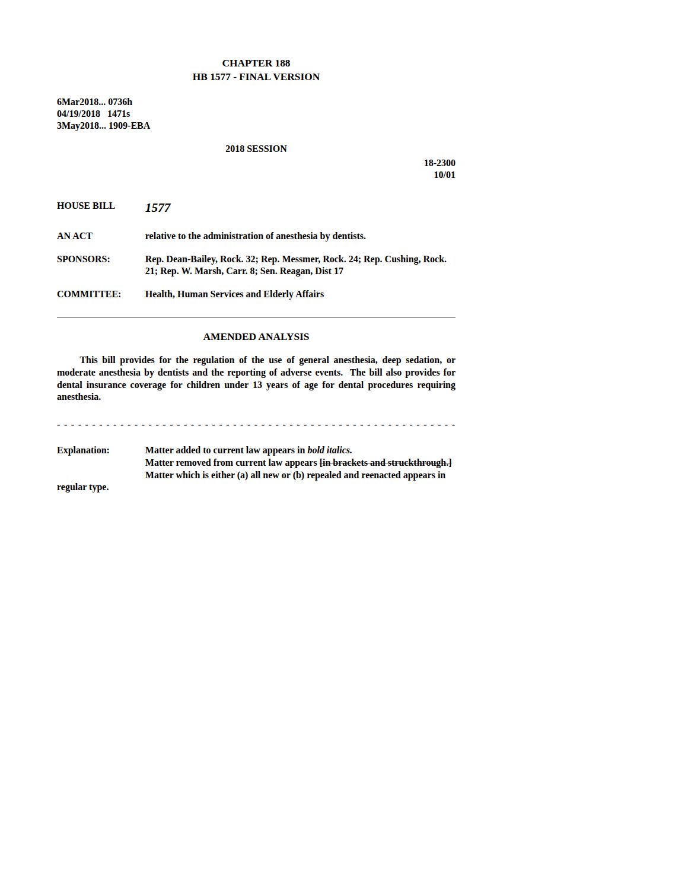CHAPTER 188
HB 1577 - FINAL VERSION
6Mar2018... 0736h
04/19/2018 1471s
3May2018... 1909-EBA
2018 SESSION
18-2300
10/01
| HOUSE BILL | 1577 |
| AN ACT | relative to the administration of anesthesia by dentists. |
| SPONSORS: | Rep. Dean-Bailey, Rock. 32; Rep. Messmer, Rock. 24; Rep. Cushing, Rock. 21; Rep. W. Marsh, Carr. 8; Sen. Reagan, Dist 17 |
| COMMITTEE: | Health, Human Services and Elderly Affairs |
AMENDED ANALYSIS
This bill provides for the regulation of the use of general anesthesia, deep sedation, or moderate anesthesia by dentists and the reporting of adverse events. The bill also provides for dental insurance coverage for children under 13 years of age for dental procedures requiring anesthesia.
- - - - - - - - - - - - - - - - - - - - - - - - - - - - - - - - - - - - - - - - - - - - - - - - - - - - - - - - - - - - - - - - - - - - - - -
| Explanation: | Matter added to current law appears in bold italics. |
| | Matter removed from current law appears [in brackets and struckthrough.] |
| | Matter which is either (a) all new or (b) repealed and reenacted appears in |
| regular type. | |